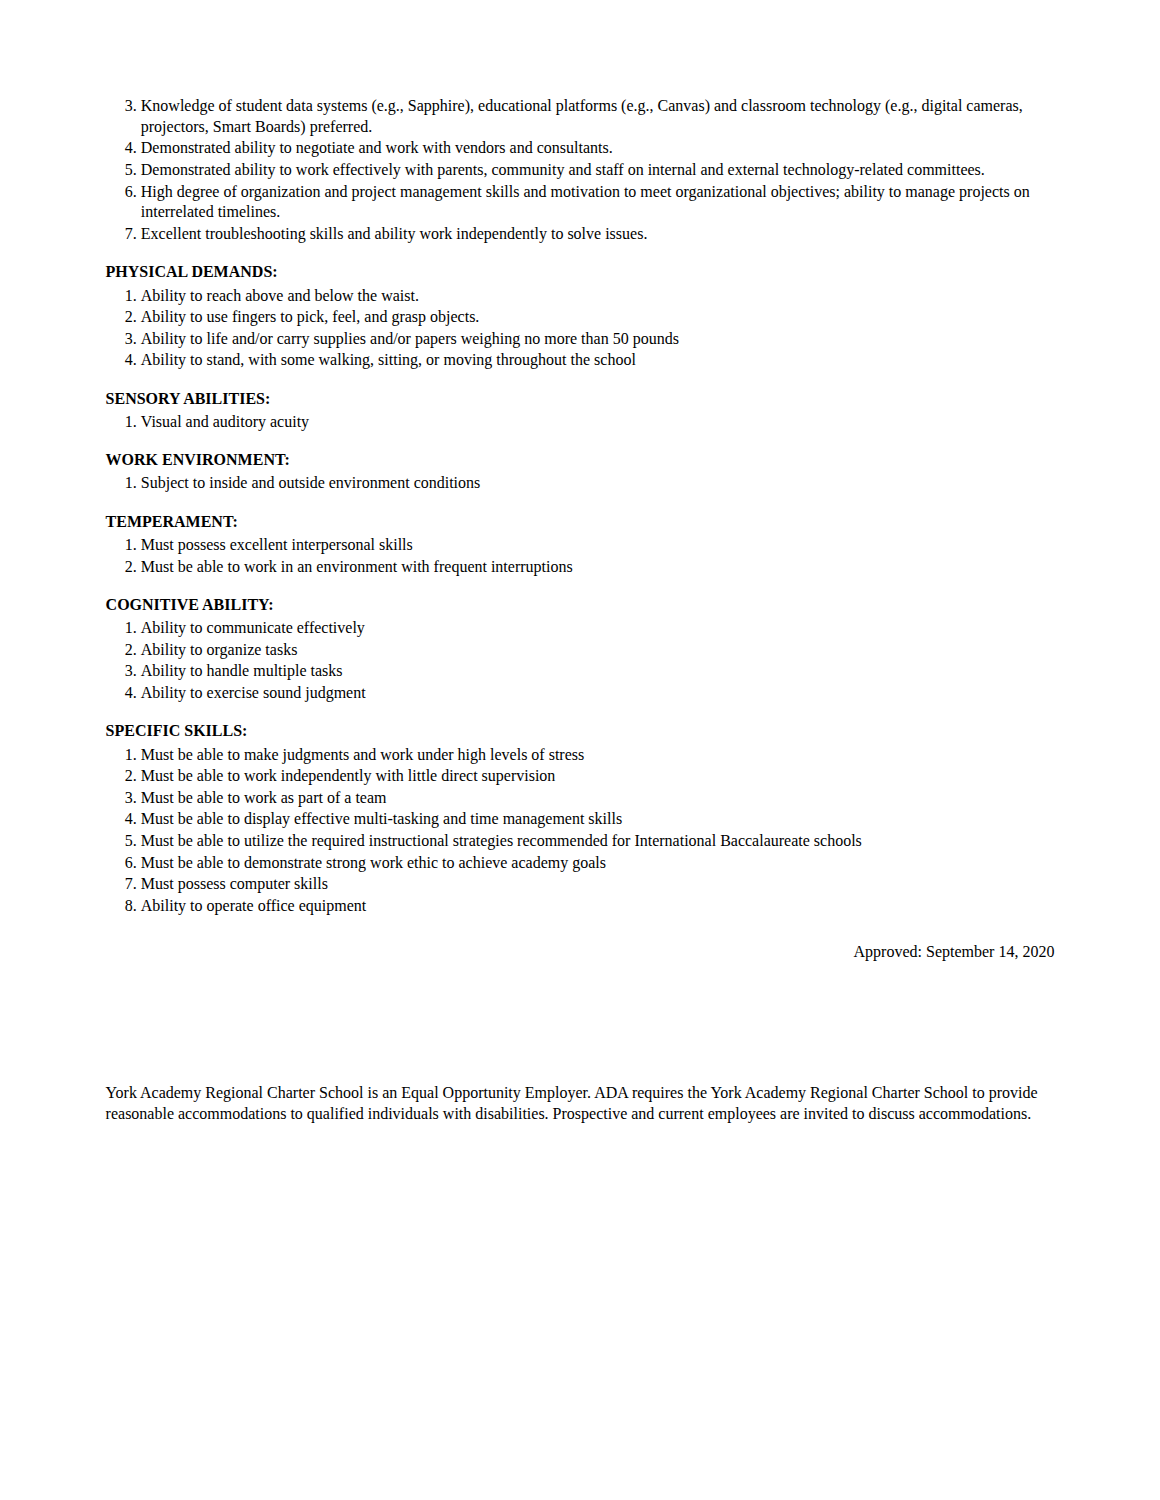Knowledge of student data systems (e.g., Sapphire), educational platforms (e.g., Canvas) and classroom technology (e.g., digital cameras, projectors, Smart Boards) preferred.
Demonstrated ability to negotiate and work with vendors and consultants.
Demonstrated ability to work effectively with parents, community and staff on internal and external technology-related committees.
High degree of organization and project management skills and motivation to meet organizational objectives; ability to manage projects on interrelated timelines.
Excellent troubleshooting skills and ability work independently to solve issues.
Physical Demands:
Ability to reach above and below the waist.
Ability to use fingers to pick, feel, and grasp objects.
Ability to life and/or carry supplies and/or papers weighing no more than 50 pounds
Ability to stand, with some walking, sitting, or moving throughout the school
Sensory Abilities:
Visual and auditory acuity
Work Environment:
Subject to inside and outside environment conditions
Temperament:
Must possess excellent interpersonal skills
Must be able to work in an environment with frequent interruptions
Cognitive Ability:
Ability to communicate effectively
Ability to organize tasks
Ability to handle multiple tasks
Ability to exercise sound judgment
Specific Skills:
Must be able to make judgments and work under high levels of stress
Must be able to work independently with little direct supervision
Must be able to work as part of a team
Must be able to display effective multi-tasking and time management skills
Must be able to utilize the required instructional strategies recommended for International Baccalaureate schools
Must be able to demonstrate strong work ethic to achieve academy goals
Must possess computer skills
Ability to operate office equipment
Approved: September 14, 2020
York Academy Regional Charter School is an Equal Opportunity Employer. ADA requires the York Academy Regional Charter School to provide reasonable accommodations to qualified individuals with disabilities. Prospective and current employees are invited to discuss accommodations.